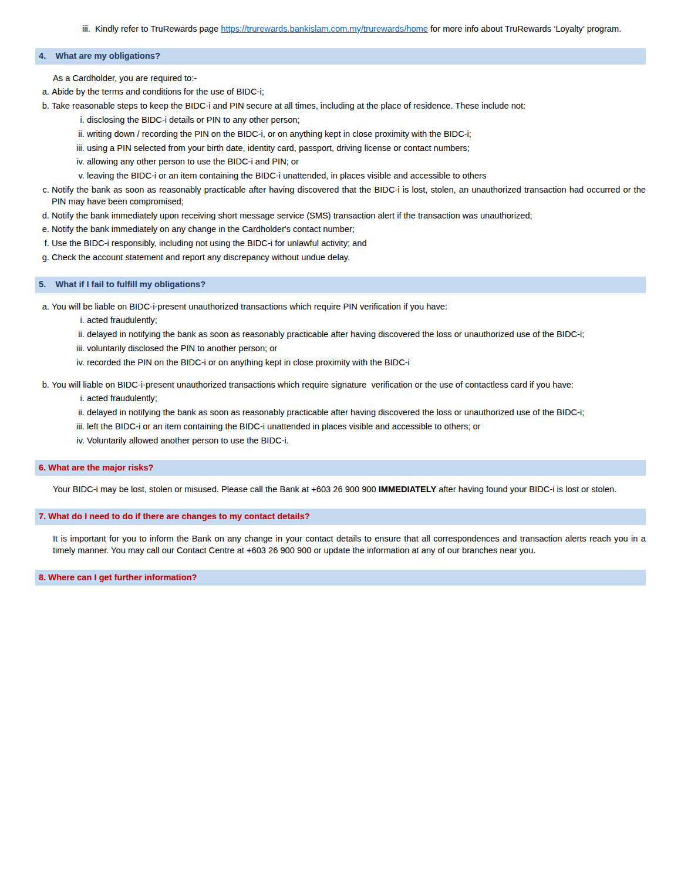iii. Kindly refer to TruRewards page https://trurewards.bankislam.com.my/trurewards/home for more info about TruRewards ‘Loyalty’ program.
4. What are my obligations?
As a Cardholder, you are required to:-
Abide by the terms and conditions for the use of BIDC-i;
Take reasonable steps to keep the BIDC-i and PIN secure at all times, including at the place of residence. These include not:
disclosing the BIDC-i details or PIN to any other person;
writing down / recording the PIN on the BIDC-i, or on anything kept in close proximity with the BIDC-i;
using a PIN selected from your birth date, identity card, passport, driving license or contact numbers;
allowing any other person to use the BIDC-i and PIN; or
leaving the BIDC-i or an item containing the BIDC-i unattended, in places visible and accessible to others
Notify the bank as soon as reasonably practicable after having discovered that the BIDC-i is lost, stolen, an unauthorized transaction had occurred or the PIN may have been compromised;
Notify the bank immediately upon receiving short message service (SMS) transaction alert if the transaction was unauthorized;
Notify the bank immediately on any change in the Cardholder's contact number;
Use the BIDC-i responsibly, including not using the BIDC-i for unlawful activity; and
Check the account statement and report any discrepancy without undue delay.
5. What if I fail to fulfill my obligations?
You will be liable on BIDC-i-present unauthorized transactions which require PIN verification if you have:
acted fraudulently;
delayed in notifying the bank as soon as reasonably practicable after having discovered the loss or unauthorized use of the BIDC-i;
voluntarily disclosed the PIN to another person; or
recorded the PIN on the BIDC-i or on anything kept in close proximity with the BIDC-i
You will liable on BIDC-i-present unauthorized transactions which require signature verification or the use of contactless card if you have:
acted fraudulently;
delayed in notifying the bank as soon as reasonably practicable after having discovered the loss or unauthorized use of the BIDC-i;
left the BIDC-i or an item containing the BIDC-i unattended in places visible and accessible to others; or
Voluntarily allowed another person to use the BIDC-i.
6. What are the major risks?
Your BIDC-i may be lost, stolen or misused. Please call the Bank at +603 26 900 900 IMMEDIATELY after having found your BIDC-i is lost or stolen.
7. What do I need to do if there are changes to my contact details?
It is important for you to inform the Bank on any change in your contact details to ensure that all correspondences and transaction alerts reach you in a timely manner. You may call our Contact Centre at +603 26 900 900 or update the information at any of our branches near you.
8. Where can I get further information?